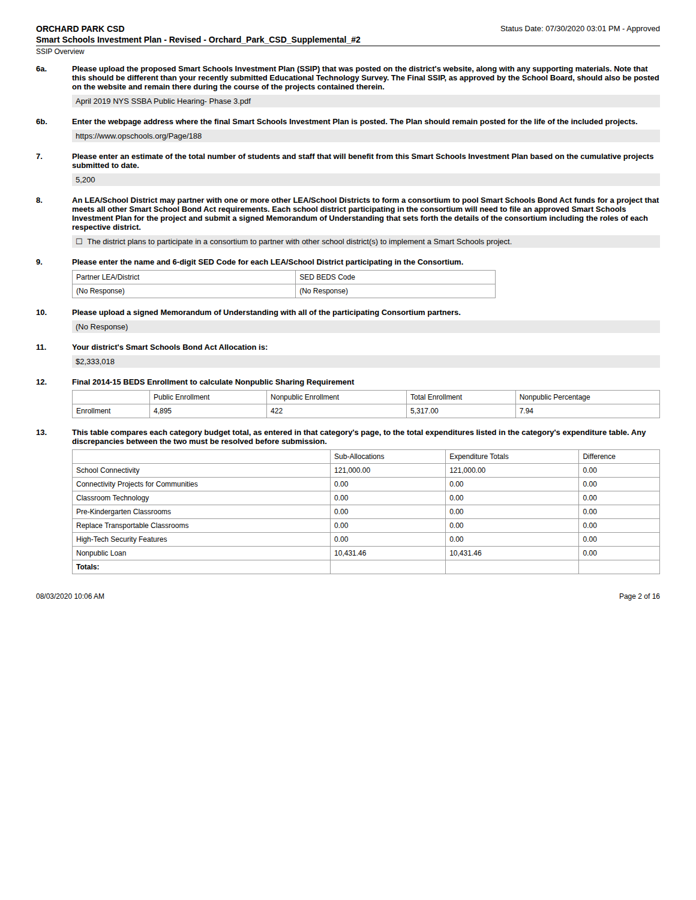ORCHARD PARK CSD Status Date: 07/30/2020 03:01 PM - Approved
Smart Schools Investment Plan - Revised - Orchard_Park_CSD_Supplemental_#2
SSIP Overview
6a.
Please upload the proposed Smart Schools Investment Plan (SSIP) that was posted on the district's website, along with any supporting materials. Note that this should be different than your recently submitted Educational Technology Survey. The Final SSIP, as approved by the School Board, should also be posted on the website and remain there during the course of the projects contained therein.
April 2019 NYS SSBA Public Hearing- Phase 3.pdf
6b.
Enter the webpage address where the final Smart Schools Investment Plan is posted. The Plan should remain posted for the life of the included projects.
https://www.opschools.org/Page/188
7.
Please enter an estimate of the total number of students and staff that will benefit from this Smart Schools Investment Plan based on the cumulative projects submitted to date.
5,200
8.
An LEA/School District may partner with one or more other LEA/School Districts to form a consortium to pool Smart Schools Bond Act funds for a project that meets all other Smart School Bond Act requirements. Each school district participating in the consortium will need to file an approved Smart Schools Investment Plan for the project and submit a signed Memorandum of Understanding that sets forth the details of the consortium including the roles of each respective district.
☐ The district plans to participate in a consortium to partner with other school district(s) to implement a Smart Schools project.
9.
Please enter the name and 6-digit SED Code for each LEA/School District participating in the Consortium.
| Partner LEA/District | SED BEDS Code |
| --- | --- |
| (No Response) | (No Response) |
10.
Please upload a signed Memorandum of Understanding with all of the participating Consortium partners.
(No Response)
11.
Your district's Smart Schools Bond Act Allocation is:
$2,333,018
12.
Final 2014-15 BEDS Enrollment to calculate Nonpublic Sharing Requirement
| | Public Enrollment | Nonpublic Enrollment | Total Enrollment | Nonpublic Percentage |
| --- | --- | --- | --- | --- |
| Enrollment | 4,895 | 422 | 5,317.00 | 7.94 |
13.
This table compares each category budget total, as entered in that category's page, to the total expenditures listed in the category's expenditure table. Any discrepancies between the two must be resolved before submission.
| | Sub-Allocations | Expenditure Totals | Difference |
| --- | --- | --- | --- |
| School Connectivity | 121,000.00 | 121,000.00 | 0.00 |
| Connectivity Projects for Communities | 0.00 | 0.00 | 0.00 |
| Classroom Technology | 0.00 | 0.00 | 0.00 |
| Pre-Kindergarten Classrooms | 0.00 | 0.00 | 0.00 |
| Replace Transportable Classrooms | 0.00 | 0.00 | 0.00 |
| High-Tech Security Features | 0.00 | 0.00 | 0.00 |
| Nonpublic Loan | 10,431.46 | 10,431.46 | 0.00 |
| Totals: | | | |
08/03/2020 10:06 AM Page 2 of 16